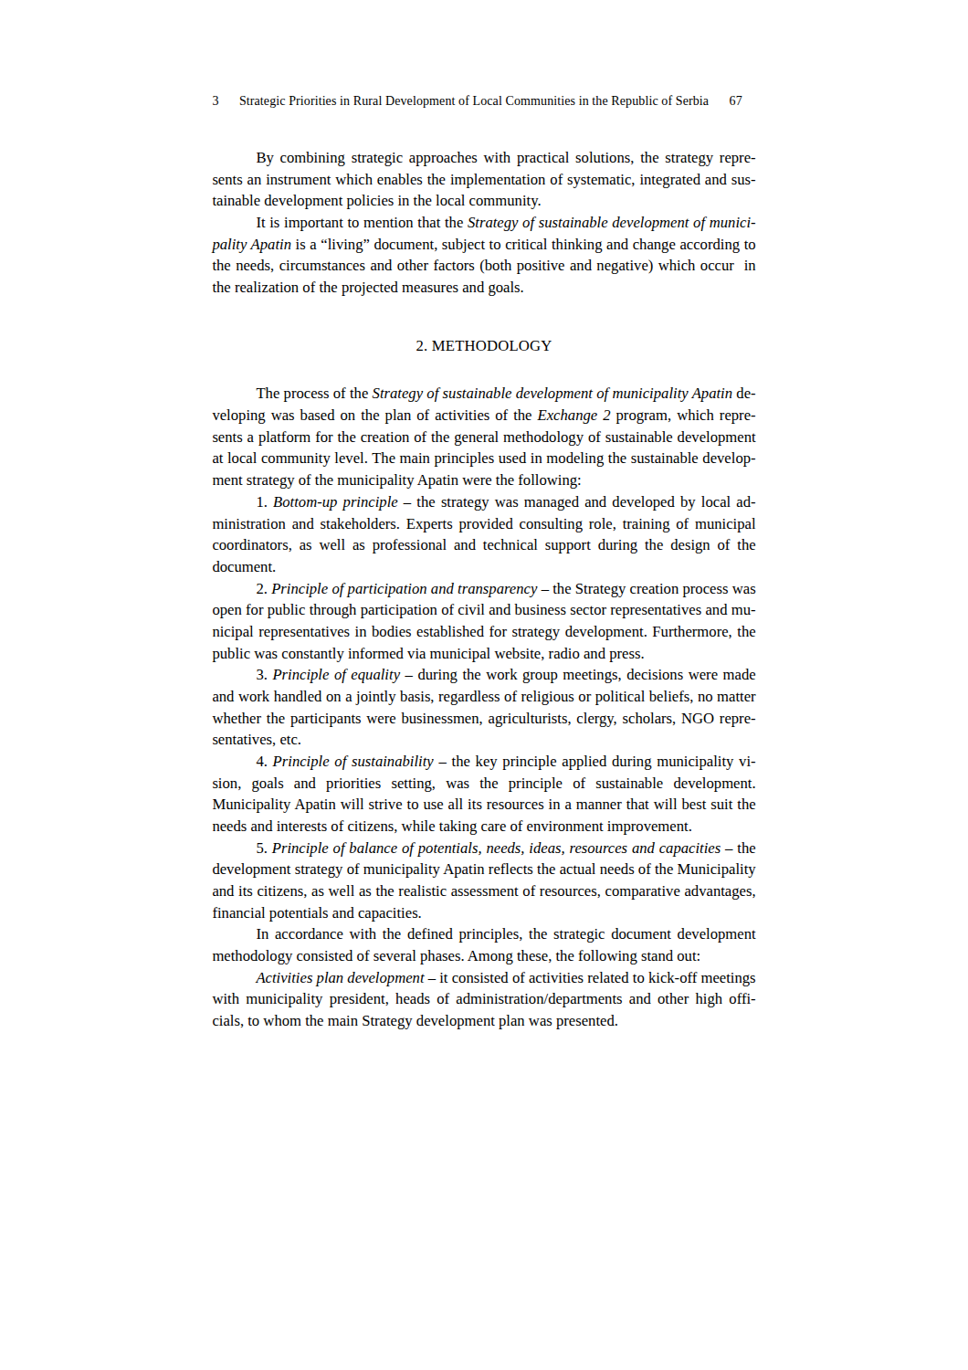3 Strategic Priorities in Rural Development of Local Communities in the Republic of Serbia67
By combining strategic approaches with practical solutions, the strategy represents an instrument which enables the implementation of systematic, integrated and sustainable development policies in the local community.
It is important to mention that the Strategy of sustainable development of municipality Apatin is a “living” document, subject to critical thinking and change according to the needs, circumstances and other factors (both positive and negative) which occur in the realization of the projected measures and goals.
2. METHODOLOGY
The process of the Strategy of sustainable development of municipality Apatin developing was based on the plan of activities of the Exchange 2 program, which represents a platform for the creation of the general methodology of sustainable development at local community level. The main principles used in modeling the sustainable development strategy of the municipality Apatin were the following:
1. Bottom-up principle – the strategy was managed and developed by local administration and stakeholders. Experts provided consulting role, training of municipal coordinators, as well as professional and technical support during the design of the document.
2. Principle of participation and transparency – the Strategy creation process was open for public through participation of civil and business sector representatives and municipal representatives in bodies established for strategy development. Furthermore, the public was constantly informed via municipal website, radio and press.
3. Principle of equality – during the work group meetings, decisions were made and work handled on a jointly basis, regardless of religious or political beliefs, no matter whether the participants were businessmen, agriculturists, clergy, scholars, NGO representatives, etc.
4. Principle of sustainability – the key principle applied during municipality vision, goals and priorities setting, was the principle of sustainable development. Municipality Apatin will strive to use all its resources in a manner that will best suit the needs and interests of citizens, while taking care of environment improvement.
5. Principle of balance of potentials, needs, ideas, resources and capacities – the development strategy of municipality Apatin reflects the actual needs of the Municipality and its citizens, as well as the realistic assessment of resources, comparative advantages, financial potentials and capacities.
In accordance with the defined principles, the strategic document development methodology consisted of several phases. Among these, the following stand out:
Activities plan development – it consisted of activities related to kick-off meetings with municipality president, heads of administration/departments and other high officials, to whom the main Strategy development plan was presented.